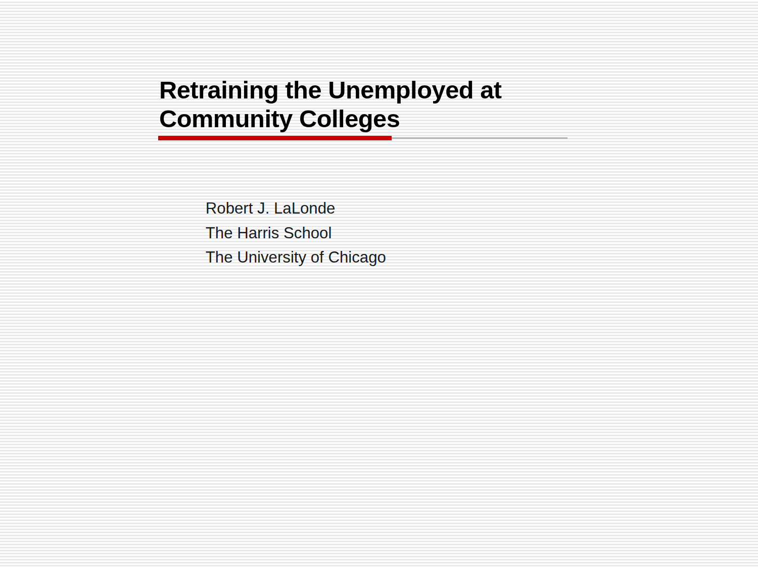Retraining the Unemployed at Community Colleges
Robert J. LaLonde
The Harris School
The University of Chicago